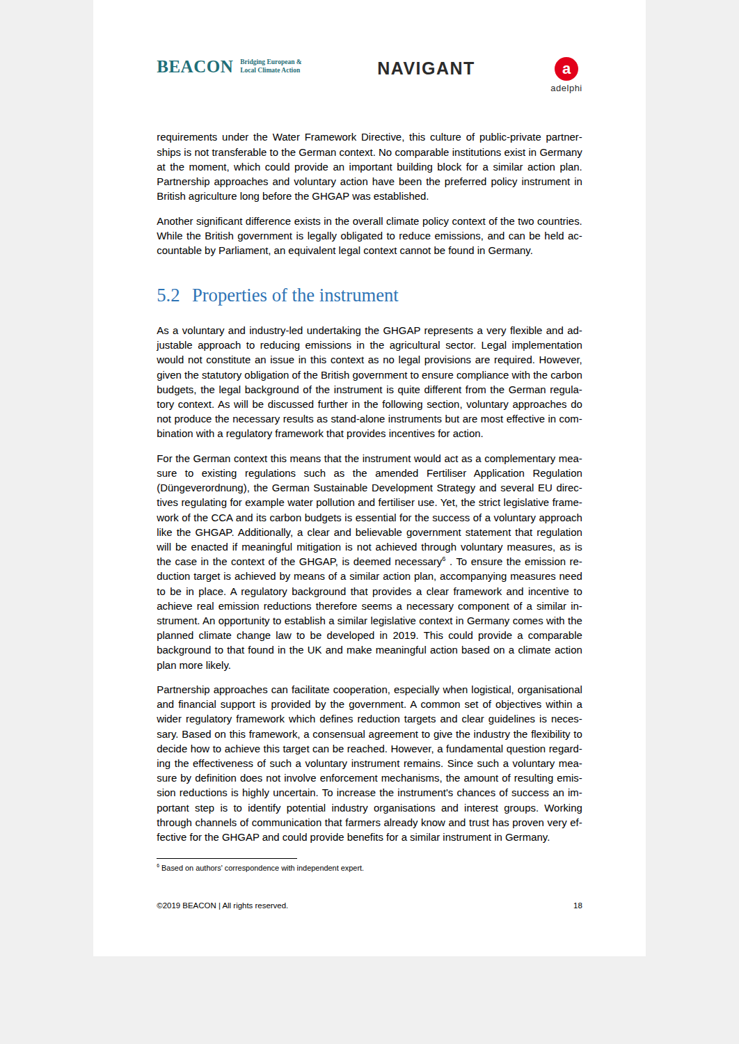BEACON Bridging European &
Local Climate Action
NAVIGANT
a adelphi
requirements under the Water Framework Directive, this culture of public-private partnerships is not transferable to the German context. No comparable institutions exist in Germany at the moment, which could provide an important building block for a similar action plan. Partnership approaches and voluntary action have been the preferred policy instrument in British agriculture long before the GHGAP was established.
Another significant difference exists in the overall climate policy context of the two countries. While the British government is legally obligated to reduce emissions, and can be held accountable by Parliament, an equivalent legal context cannot be found in Germany.
5.2 Properties of the instrument
As a voluntary and industry-led undertaking the GHGAP represents a very flexible and adjustable approach to reducing emissions in the agricultural sector. Legal implementation would not constitute an issue in this context as no legal provisions are required. However, given the statutory obligation of the British government to ensure compliance with the carbon budgets, the legal background of the instrument is quite different from the German regulatory context. As will be discussed further in the following section, voluntary approaches do not produce the necessary results as stand-alone instruments but are most effective in combination with a regulatory framework that provides incentives for action.
For the German context this means that the instrument would act as a complementary measure to existing regulations such as the amended Fertiliser Application Regulation (Düngeverordnung), the German Sustainable Development Strategy and several EU directives regulating for example water pollution and fertiliser use. Yet, the strict legislative framework of the CCA and its carbon budgets is essential for the success of a voluntary approach like the GHGAP. Additionally, a clear and believable government statement that regulation will be enacted if meaningful mitigation is not achieved through voluntary measures, as is the case in the context of the GHGAP, is deemed necessary6 . To ensure the emission reduction target is achieved by means of a similar action plan, accompanying measures need to be in place. A regulatory background that provides a clear framework and incentive to achieve real emission reductions therefore seems a necessary component of a similar instrument. An opportunity to establish a similar legislative context in Germany comes with the planned climate change law to be developed in 2019. This could provide a comparable background to that found in the UK and make meaningful action based on a climate action plan more likely.
Partnership approaches can facilitate cooperation, especially when logistical, organisational and financial support is provided by the government. A common set of objectives within a wider regulatory framework which defines reduction targets and clear guidelines is necessary. Based on this framework, a consensual agreement to give the industry the flexibility to decide how to achieve this target can be reached. However, a fundamental question regarding the effectiveness of such a voluntary instrument remains. Since such a voluntary measure by definition does not involve enforcement mechanisms, the amount of resulting emission reductions is highly uncertain. To increase the instrument's chances of success an important step is to identify potential industry organisations and interest groups. Working through channels of communication that farmers already know and trust has proven very effective for the GHGAP and could provide benefits for a similar instrument in Germany.
6 Based on authors' correspondence with independent expert.
©2019 BEACON | All rights reserved. 18